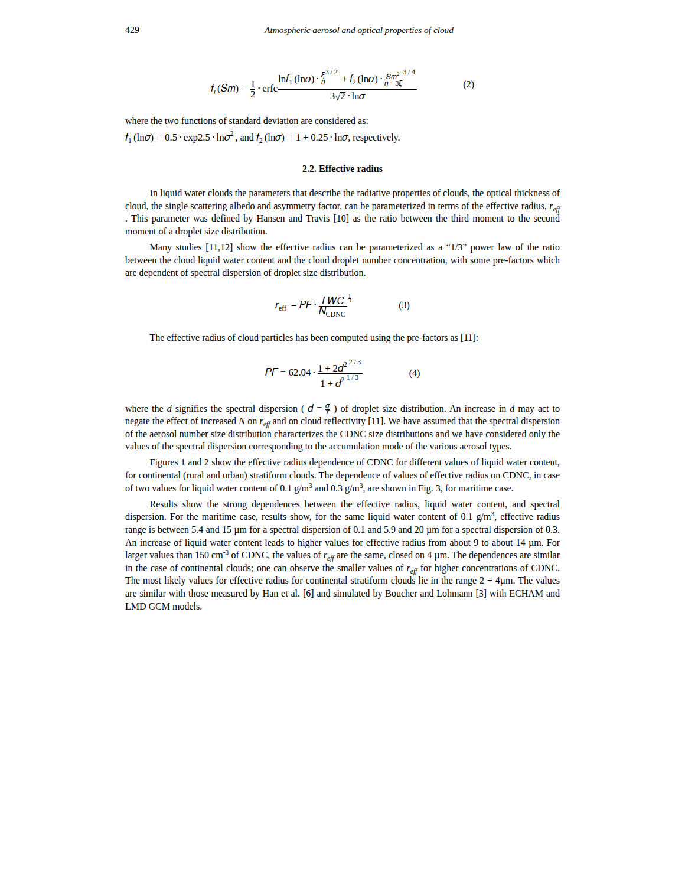429
Atmospheric aerosol and optical properties of cloud
fi (Sm) = 12 ⋅ erfc ln f1 (lnσ) ⋅ ξη 3/2 + f2 (lnσ) ⋅ Sm2 η+3ξ 3/4 32⋅lnσ
(2)
where the two functions of standard deviation are considered as:
f1 (lnσ) = 0.5⋅exp 2.5⋅ lnσ 2 , and f2 (lnσ) = 1+0.25⋅lnσ , respectively.
2.2. Effective radius
In liquid water clouds the parameters that describe the radiative properties of clouds, the optical thickness of cloud, the single scattering albedo and asymmetry factor, can be parameterized in terms of the effective radius, reff . This parameter was defined by Hansen and Travis [10] as the ratio between the third moment to the second moment of a droplet size distribution.
Many studies [11,12] show the effective radius can be parameterized as a “1/3” power law of the ratio between the cloud liquid water content and the cloud droplet number concentration, with some pre-factors which are dependent of spectral dispersion of droplet size distribution.
reff = PF ⋅ LWC NCDNC 13
(3)
The effective radius of cloud particles has been computed using the pre-factors as [11]:
PF = 62.04 ⋅ 1+2d2 2/3 1+d2 1/3
(4)
where the d signifies the spectral dispersion ( d= σr¯ ) of droplet size distribution. An increase in d may act to negate the effect of increased N on reff and on cloud reflectivity [11]. We have assumed that the spectral dispersion of the aerosol number size distribution characterizes the CDNC size distributions and we have considered only the values of the spectral dispersion corresponding to the accumulation mode of the various aerosol types.
Figures 1 and 2 show the effective radius dependence of CDNC for different values of liquid water content, for continental (rural and urban) stratiform clouds. The dependence of values of effective radius on CDNC, in case of two values for liquid water content of 0.1 g/m3 and 0.3 g/m3, are shown in Fig. 3, for maritime case.
Results show the strong dependences between the effective radius, liquid water content, and spectral dispersion. For the maritime case, results show, for the same liquid water content of 0.1 g/m3, effective radius range is between 5.4 and 15 µm for a spectral dispersion of 0.1 and 5.9 and 20 µm for a spectral dispersion of 0.3. An increase of liquid water content leads to higher values for effective radius from about 9 to about 14 µm. For larger values than 150 cm-3 of CDNC, the values of reff are the same, closed on 4 µm. The dependences are similar in the case of continental clouds; one can observe the smaller values of reff for higher concentrations of CDNC. The most likely values for effective radius for continental stratiform clouds lie in the range 2 ÷ 4µm. The values are similar with those measured by Han et al. [6] and simulated by Boucher and Lohmann [3] with ECHAM and LMD GCM models.